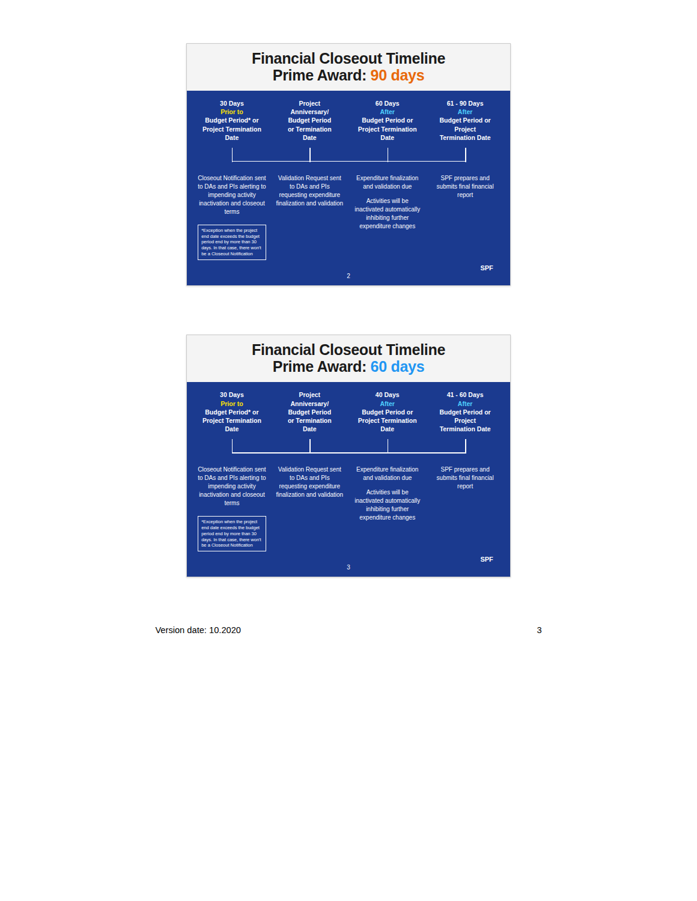Financial Closeout Timeline
Prime Award: 90 days
30 Days
Prior to
Budget Period* or
Project Termination
Date
Project
Anniversary/
Budget Period
or Termination
Date
60 Days
After
Budget Period or
Project Termination
Date
61 - 90 Days
After
Budget Period or
Project
Termination Date
Closeout Notification sent to DAs and PIs alerting to impending activity inactivation and closeout terms
*Exception when the project end date exceeds the budget period end by more than 30 days. In that case, there won't be a Closeout Notification
Validation Request sent to DAs and PIs requesting expenditure finalization and validation
Expenditure finalization and validation due
Activities will be inactivated automatically inhibiting further expenditure changes
SPF prepares and submits final financial report
SPF
2
Financial Closeout Timeline
Prime Award: 60 days
30 Days
Prior to
Budget Period* or
Project Termination
Date
Project
Anniversary/
Budget Period
or Termination
Date
40 Days
After
Budget Period or
Project Termination
Date
41 - 60 Days
After
Budget Period or
Project
Termination Date
Closeout Notification sent to DAs and PIs alerting to impending activity inactivation and closeout terms
*Exception when the project end date exceeds the budget period end by more than 30 days. In that case, there won't be a Closeout Notification
Validation Request sent to DAs and PIs requesting expenditure finalization and validation
Expenditure finalization and validation due
Activities will be inactivated automatically inhibiting further expenditure changes
SPF prepares and submits final financial report
SPF
3
Version date: 10.2020
3